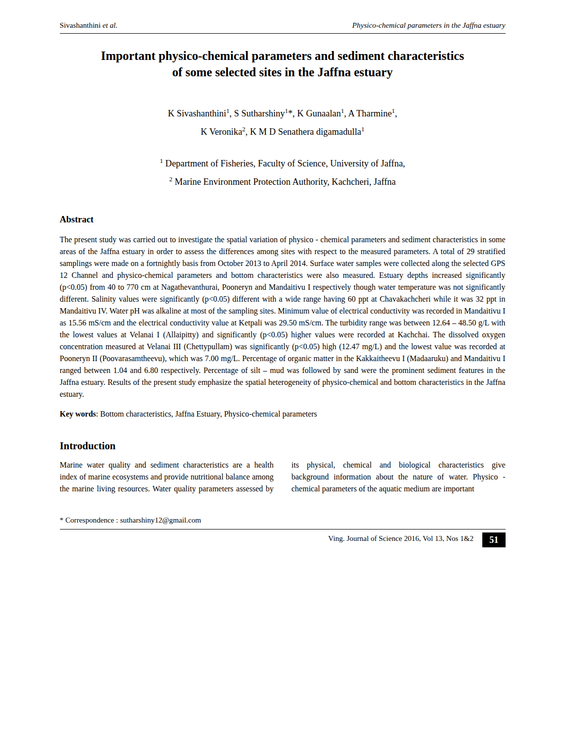Sivashanthini et al. Physico-chemical parameters in the Jaffna estuary
Important physico-chemical parameters and sediment characteristics
of some selected sites in the Jaffna estuary
K Sivashanthini1, S Sutharshiny1*, K Gunaalan1, A Tharmine1,
K Veronika2, K M D Senathera digamadulla1
1 Department of Fisheries, Faculty of Science, University of Jaffna,
2 Marine Environment Protection Authority, Kachcheri, Jaffna
Abstract
The present study was carried out to investigate the spatial variation of physico - chemical parameters and sediment characteristics in some areas of the Jaffna estuary in order to assess the differences among sites with respect to the measured parameters. A total of 29 stratified samplings were made on a fortnightly basis from October 2013 to April 2014. Surface water samples were collected along the selected GPS 12 Channel and physico-chemical parameters and bottom characteristics were also measured. Estuary depths increased significantly (p<0.05) from 40 to 770 cm at Nagathevanthurai, Pooneryn and Mandaitivu I respectively though water temperature was not significantly different. Salinity values were significantly (p<0.05) different with a wide range having 60 ppt at Chavakachcheri while it was 32 ppt in Mandaitivu IV. Water pH was alkaline at most of the sampling sites. Minimum value of electrical conductivity was recorded in Mandaitivu I as 15.56 mS/cm and the electrical conductivity value at Ketpali was 29.50 mS/cm. The turbidity range was between 12.64 – 48.50 g/L with the lowest values at Velanai I (Allaipitty) and significantly (p<0.05) higher values were recorded at Kachchai. The dissolved oxygen concentration measured at Velanai III (Chettypullam) was significantly (p<0.05) high (12.47 mg/L) and the lowest value was recorded at Pooneryn II (Poovarasamtheevu), which was 7.00 mg/L. Percentage of organic matter in the Kakkaitheevu I (Madaaruku) and Mandaitivu I ranged between 1.04 and 6.80 respectively. Percentage of silt – mud was followed by sand were the prominent sediment features in the Jaffna estuary. Results of the present study emphasize the spatial heterogeneity of physico-chemical and bottom characteristics in the Jaffna estuary.
Key words: Bottom characteristics, Jaffna Estuary, Physico-chemical parameters
Introduction
Marine water quality and sediment characteristics are a health index of marine ecosystems and provide nutritional balance among the marine living resources. Water quality parameters assessed by its physical, chemical and biological characteristics give background information about the nature of water. Physico - chemical parameters of the aquatic medium are important
* Correspondence : sutharshiny12@gmail.com
Ving. Journal of Science 2016, Vol 13, Nos 1&2 51